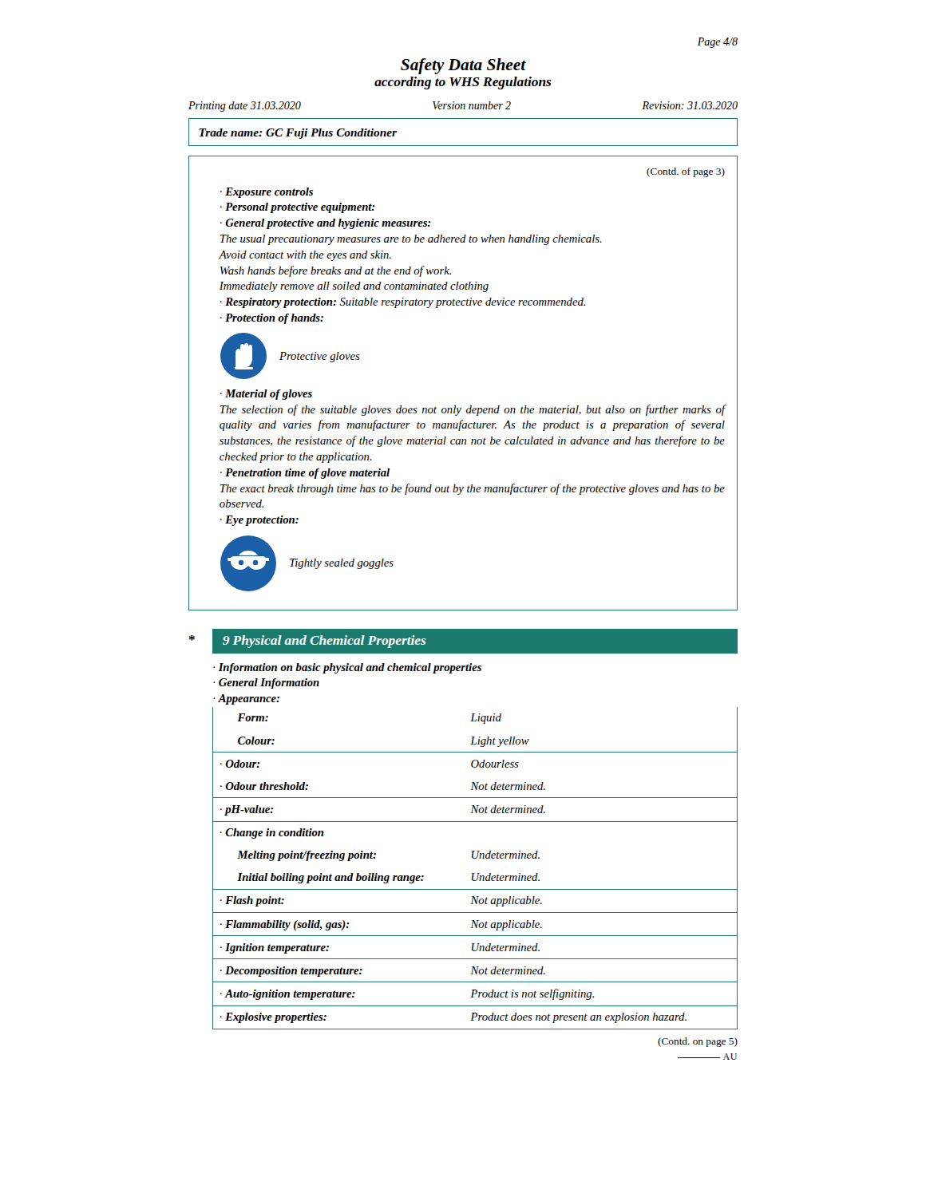Page 4/8
Safety Data Sheet
according to WHS Regulations
Printing date 31.03.2020
Version number 2
Revision: 31.03.2020
Trade name: GC Fuji Plus Conditioner
(Contd. of page 3)
· Exposure controls
· Personal protective equipment:
· General protective and hygienic measures:
The usual precautionary measures are to be adhered to when handling chemicals.
Avoid contact with the eyes and skin.
Wash hands before breaks and at the end of work.
Immediately remove all soiled and contaminated clothing
· Respiratory protection: Suitable respiratory protective device recommended.
· Protection of hands:
Protective gloves
· Material of gloves
The selection of the suitable gloves does not only depend on the material, but also on further marks of quality and varies from manufacturer to manufacturer. As the product is a preparation of several substances, the resistance of the glove material can not be calculated in advance and has therefore to be checked prior to the application.
· Penetration time of glove material
The exact break through time has to be found out by the manufacturer of the protective gloves and has to be observed.
· Eye protection:
Tightly sealed goggles
*
9 Physical and Chemical Properties
· Information on basic physical and chemical properties
· General Information
· Appearance:
| Form: | Liquid |
| Colour: | Light yellow |
| · Odour: | Odourless |
| · Odour threshold: | Not determined. |
| · pH-value: | Not determined. |
| · Change in condition | |
| Melting point/freezing point: | Undetermined. |
| Initial boiling point and boiling range: | Undetermined. |
| · Flash point: | Not applicable. |
| · Flammability (solid, gas): | Not applicable. |
| · Ignition temperature: | Undetermined. |
| · Decomposition temperature: | Not determined. |
| · Auto-ignition temperature: | Product is not selfigniting. |
| · Explosive properties: | Product does not present an explosion hazard. |
(Contd. on page 5)
AU